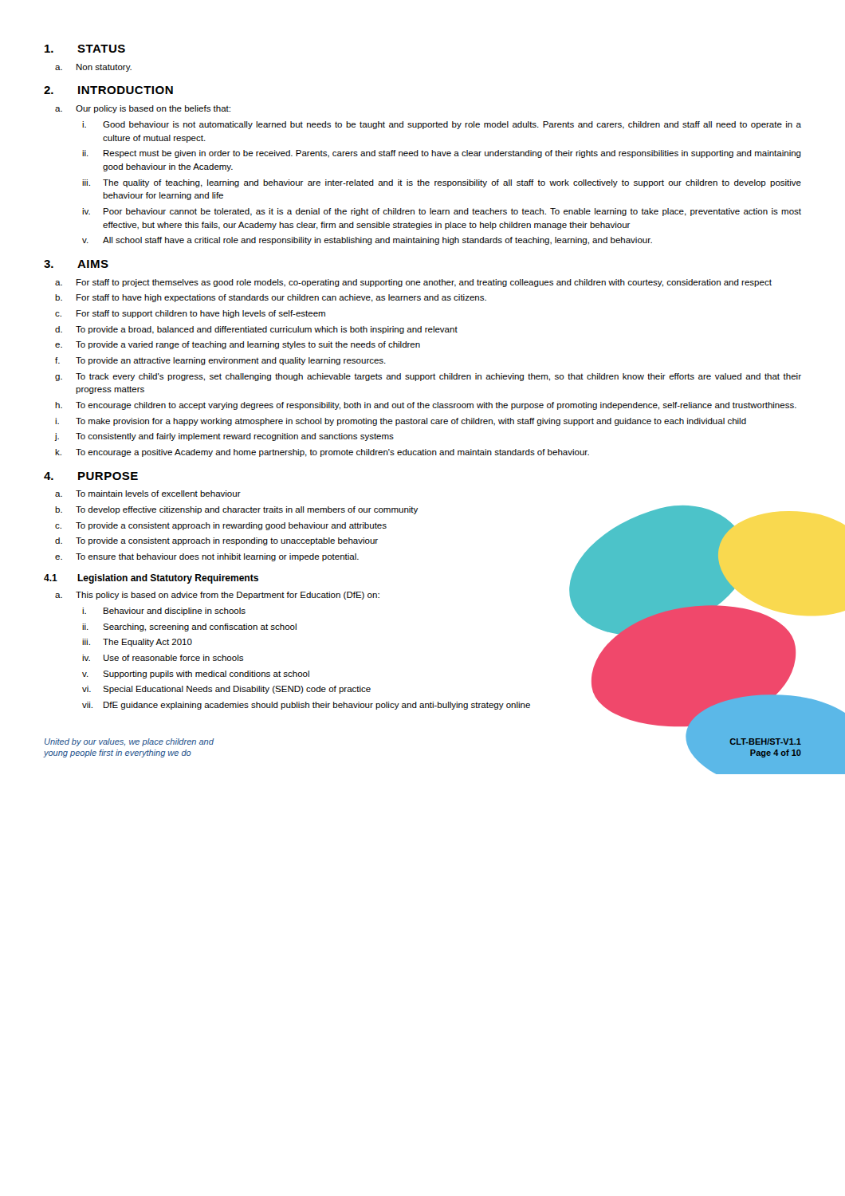1.
STATUS
a.
Non statutory.
2.
INTRODUCTION
a.
Our policy is based on the beliefs that:
i.
Good behaviour is not automatically learned but needs to be taught and supported by role model adults. Parents and carers, children and staff all need to operate in a culture of mutual respect.
ii.
Respect must be given in order to be received. Parents, carers and staff need to have a clear understanding of their rights and responsibilities in supporting and maintaining good behaviour in the Academy.
iii.
The quality of teaching, learning and behaviour are inter-related and it is the responsibility of all staff to work collectively to support our children to develop positive behaviour for learning and life
iv.
Poor behaviour cannot be tolerated, as it is a denial of the right of children to learn and teachers to teach. To enable learning to take place, preventative action is most effective, but where this fails, our Academy has clear, firm and sensible strategies in place to help children manage their behaviour
v.
All school staff have a critical role and responsibility in establishing and maintaining high standards of teaching, learning, and behaviour.
3.
AIMS
a.
For staff to project themselves as good role models, co-operating and supporting one another, and treating colleagues and children with courtesy, consideration and respect
b.
For staff to have high expectations of standards our children can achieve, as learners and as citizens.
c.
For staff to support children to have high levels of self-esteem
d.
To provide a broad, balanced and differentiated curriculum which is both inspiring and relevant
e.
To provide a varied range of teaching and learning styles to suit the needs of children
f.
To provide an attractive learning environment and quality learning resources.
g.
To track every child's progress, set challenging though achievable targets and support children in achieving them, so that children know their efforts are valued and that their progress matters
h.
To encourage children to accept varying degrees of responsibility, both in and out of the classroom with the purpose of promoting independence, self-reliance and trustworthiness.
i.
To make provision for a happy working atmosphere in school by promoting the pastoral care of children, with staff giving support and guidance to each individual child
j.
To consistently and fairly implement reward recognition and sanctions systems
k.
To encourage a positive Academy and home partnership, to promote children's education and maintain standards of behaviour.
4.
PURPOSE
a.
To maintain levels of excellent behaviour
b.
To develop effective citizenship and character traits in all members of our community
c.
To provide a consistent approach in rewarding good behaviour and attributes
d.
To provide a consistent approach in responding to unacceptable behaviour
e.
To ensure that behaviour does not inhibit learning or impede potential.
4.1
Legislation and Statutory Requirements
a.
This policy is based on advice from the Department for Education (DfE) on:
i.
Behaviour and discipline in schools
ii.
Searching, screening and confiscation at school
iii.
The Equality Act 2010
iv.
Use of reasonable force in schools
v.
Supporting pupils with medical conditions at school
vi.
Special Educational Needs and Disability (SEND) code of practice
vii.
DfE guidance explaining academies should publish their behaviour policy and anti-bullying strategy online
United by our values, we place children and
young people first in everything we do
CLT-BEH/ST-V1.1
Page 4 of 10